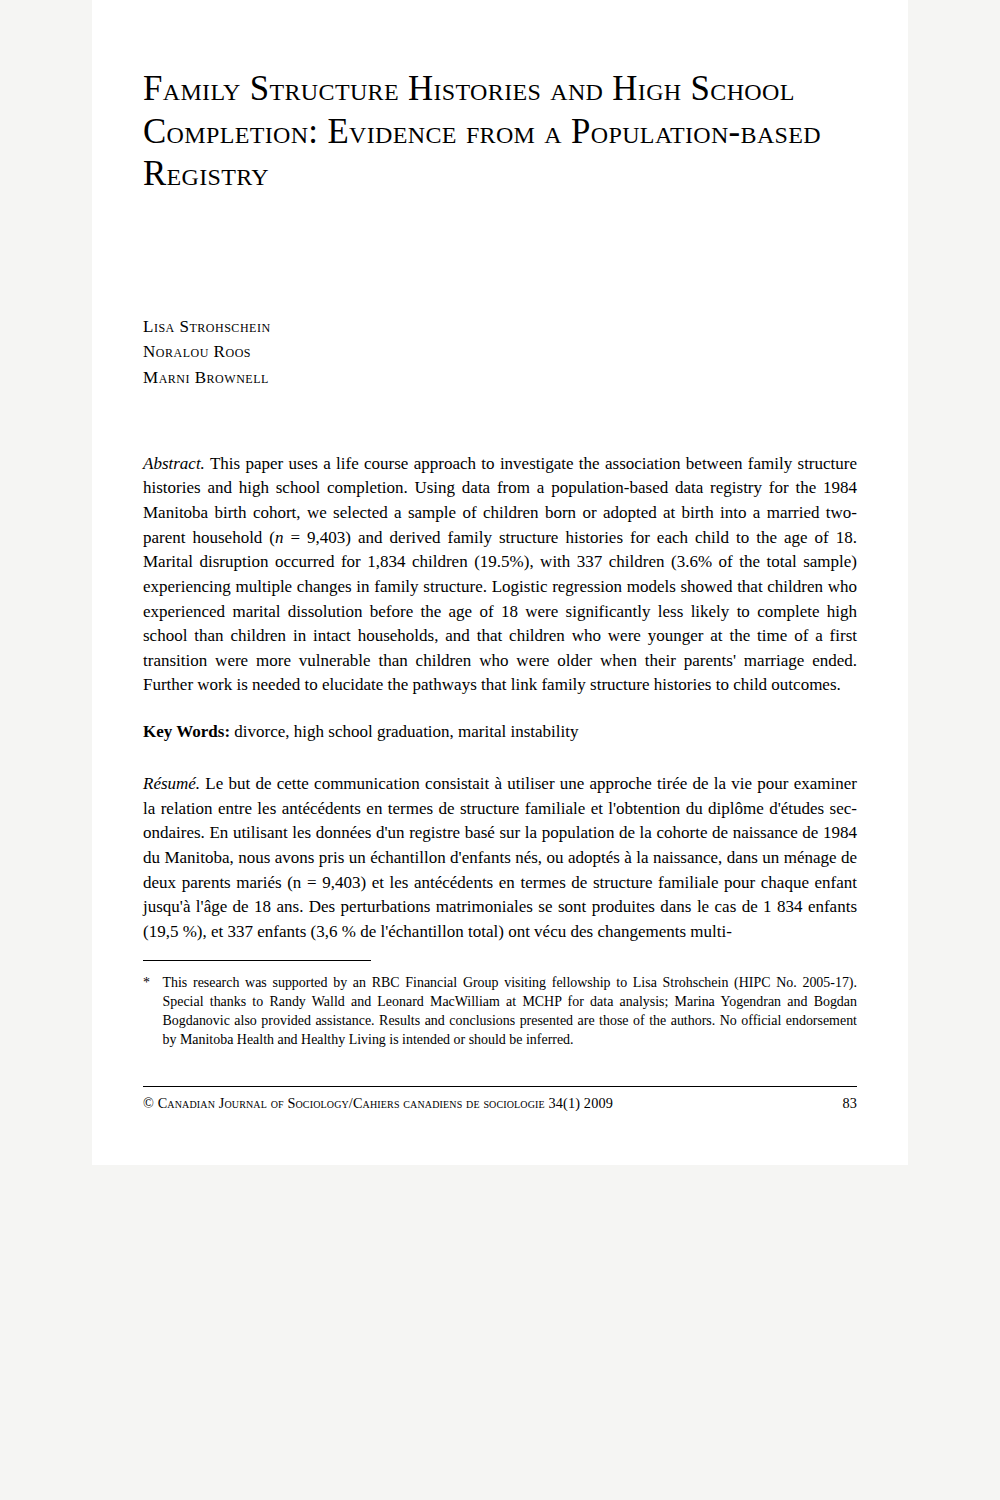Family Structure Histories and High School Completion: Evidence from a Population-based Registry
Lisa Strohschein
Noralou Roos
Marni Brownell
Abstract. This paper uses a life course approach to investigate the association between family structure histories and high school completion. Using data from a population-based data registry for the 1984 Manitoba birth cohort, we selected a sample of children born or adopted at birth into a married two-parent household (n = 9,403) and derived family structure histories for each child to the age of 18. Marital disruption occurred for 1,834 children (19.5%), with 337 children (3.6% of the total sample) experiencing multiple changes in family structure. Logistic regression models showed that children who experienced marital dissolution before the age of 18 were significantly less likely to complete high school than children in intact households, and that children who were younger at the time of a first transition were more vulnerable than children who were older when their parents' marriage ended. Further work is needed to elucidate the pathways that link family structure histories to child outcomes.
Key Words: divorce, high school graduation, marital instability
Résumé. Le but de cette communication consistait à utiliser une approche tirée de la vie pour examiner la relation entre les antécédents en termes de structure familiale et l'obtention du diplôme d'études secondaires. En utilisant les données d'un registre basé sur la population de la cohorte de naissance de 1984 du Manitoba, nous avons pris un échantillon d'enfants nés, ou adoptés à la naissance, dans un ménage de deux parents mariés (n = 9,403) et les antécédents en termes de structure familiale pour chaque enfant jusqu'à l'âge de 18 ans. Des perturbations matrimoniales se sont produites dans le cas de 1 834 enfants (19,5 %), et 337 enfants (3,6 % de l'échantillon total) ont vécu des changements multi-
* This research was supported by an RBC Financial Group visiting fellowship to Lisa Strohschein (HIPC No. 2005-17). Special thanks to Randy Walld and Leonard MacWilliam at MCHP for data analysis; Marina Yogendran and Bogdan Bogdanovic also provided assistance. Results and conclusions presented are those of the authors. No official endorsement by Manitoba Health and Healthy Living is intended or should be inferred.
© Canadian Journal of Sociology/Cahiers canadiens de sociologie 34(1) 2009 83